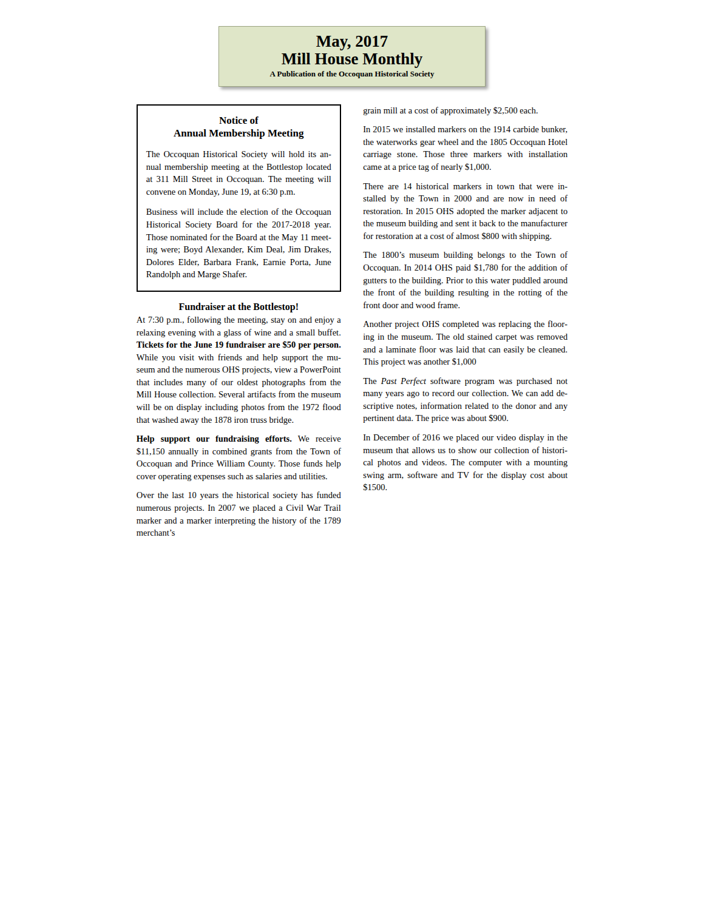May, 2017
Mill House Monthly
A Publication of the Occoquan Historical Society
Notice of
Annual Membership Meeting
The Occoquan Historical Society will hold its annual membership meeting at the Bottlestop located at 311 Mill Street in Occoquan. The meeting will convene on Monday, June 19, at 6:30 p.m.
Business will include the election of the Occoquan Historical Society Board for the 2017-2018 year. Those nominated for the Board at the May 11 meeting were; Boyd Alexander, Kim Deal, Jim Drakes, Dolores Elder, Barbara Frank, Earnie Porta, June Randolph and Marge Shafer.
Fundraiser at the Bottlestop!
At 7:30 p.m., following the meeting, stay on and enjoy a relaxing evening with a glass of wine and a small buffet. Tickets for the June 19 fundraiser are $50 per person. While you visit with friends and help support the museum and the numerous OHS projects, view a PowerPoint that includes many of our oldest photographs from the Mill House collection. Several artifacts from the museum will be on display including photos from the 1972 flood that washed away the 1878 iron truss bridge.
Help support our fundraising efforts. We receive $11,150 annually in combined grants from the Town of Occoquan and Prince William County. Those funds help cover operating expenses such as salaries and utilities.
Over the last 10 years the historical society has funded numerous projects. In 2007 we placed a Civil War Trail marker and a marker interpreting the history of the 1789 merchant’s
grain mill at a cost of approximately $2,500 each.
In 2015 we installed markers on the 1914 carbide bunker, the waterworks gear wheel and the 1805 Occoquan Hotel carriage stone. Those three markers with installation came at a price tag of nearly $1,000.
There are 14 historical markers in town that were installed by the Town in 2000 and are now in need of restoration. In 2015 OHS adopted the marker adjacent to the museum building and sent it back to the manufacturer for restoration at a cost of almost $800 with shipping.
The 1800’s museum building belongs to the Town of Occoquan. In 2014 OHS paid $1,780 for the addition of gutters to the building. Prior to this water puddled around the front of the building resulting in the rotting of the front door and wood frame.
Another project OHS completed was replacing the flooring in the museum. The old stained carpet was removed and a laminate floor was laid that can easily be cleaned. This project was another $1,000
The Past Perfect software program was purchased not many years ago to record our collection. We can add descriptive notes, information related to the donor and any pertinent data. The price was about $900.
In December of 2016 we placed our video display in the museum that allows us to show our collection of historical photos and videos. The computer with a mounting swing arm, software and TV for the display cost about $1500.